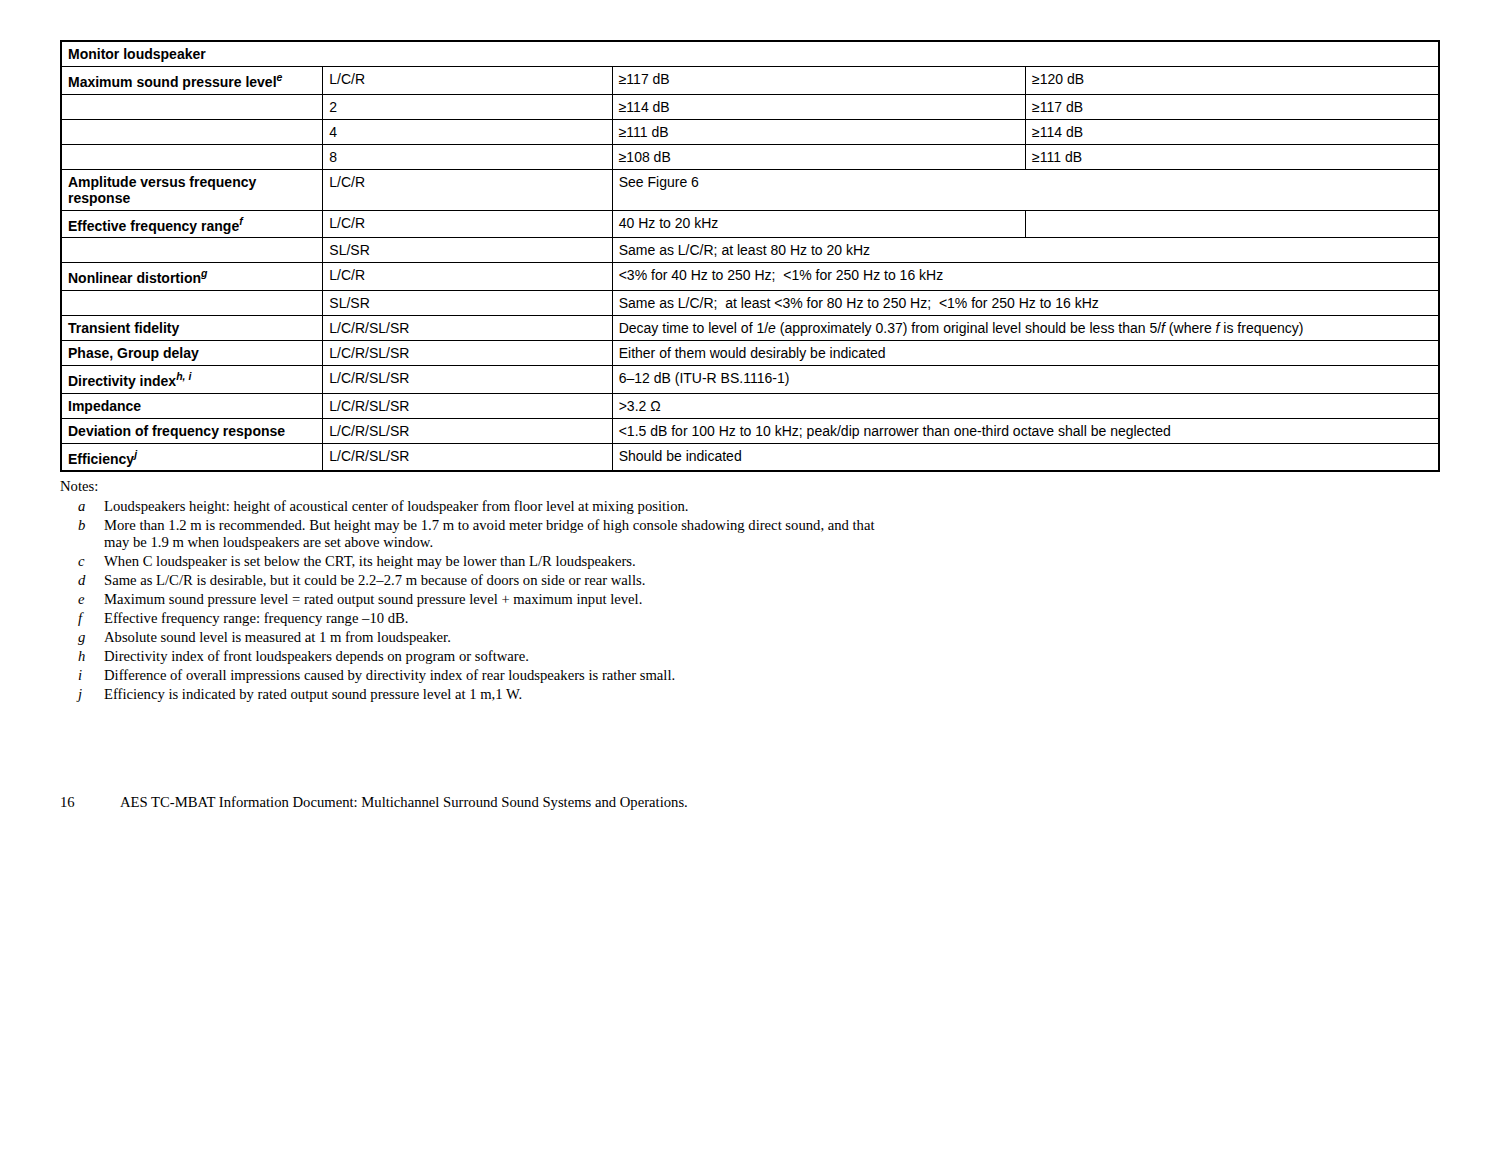| Monitor loudspeaker |
| Maximum sound pressure level e | L/C/R | ≥117 dB | ≥120 dB |
| | 2 | ≥114 dB | ≥117 dB |
| | 4 | ≥111 dB | ≥114 dB |
| | 8 | ≥108 dB | ≥111 dB |
| Amplitude versus frequency response | L/C/R | See Figure 6 |
| Effective frequency range f | L/C/R | 40 Hz to 20 kHz | |
| | SL/SR | Same as L/C/R; at least 80 Hz to 20 kHz |
| Nonlinear distortion g | L/C/R | <3% for 40 Hz to 250 Hz; <1% for 250 Hz to 16 kHz |
| | SL/SR | Same as L/C/R; at least <3% for 80 Hz to 250 Hz; <1% for 250 Hz to 16 kHz |
| Transient fidelity | L/C/R/SL/SR | Decay time to level of 1/ e (approximately 0.37) from original level should be less than 5/ f (where f is frequency) |
| Phase, Group delay | L/C/R/SL/SR | Either of them would desirably be indicated |
| Directivity index h, i | L/C/R/SL/SR | 6–12 dB (ITU-R BS.1116-1) |
| Impedance | L/C/R/SL/SR | >3.2 Ω |
| Deviation of frequency response | L/C/R/SL/SR | <1.5 dB for 100 Hz to 10 kHz; peak/dip narrower than one-third octave shall be neglected |
| Efficiency j | L/C/R/SL/SR | Should be indicated |
Notes:
| a | Loudspeakers height: height of acoustical center of loudspeaker from floor level at mixing position. |
| b | More than 1.2 m is recommended. But height may be 1.7 m to avoid meter bridge of high console shadowing direct sound, and that may be 1.9 m when loudspeakers are set above window. |
| c | When C loudspeaker is set below the CRT, its height may be lower than L/R loudspeakers. |
| d | Same as L/C/R is desirable, but it could be 2.2–2.7 m because of doors on side or rear walls. |
| e | Maximum sound pressure level = rated output sound pressure level + maximum input level. |
| f | Effective frequency range: frequency range –10 dB. |
| g | Absolute sound level is measured at 1 m from loudspeaker. |
| h | Directivity index of front loudspeakers depends on program or software. |
| i | Difference of overall impressions caused by directivity index of rear loudspeakers is rather small. |
| j | Efficiency is indicated by rated output sound pressure level at 1 m,1 W. |
16 AES TC-MBAT Information Document: Multichannel Surround Sound Systems and Operations.